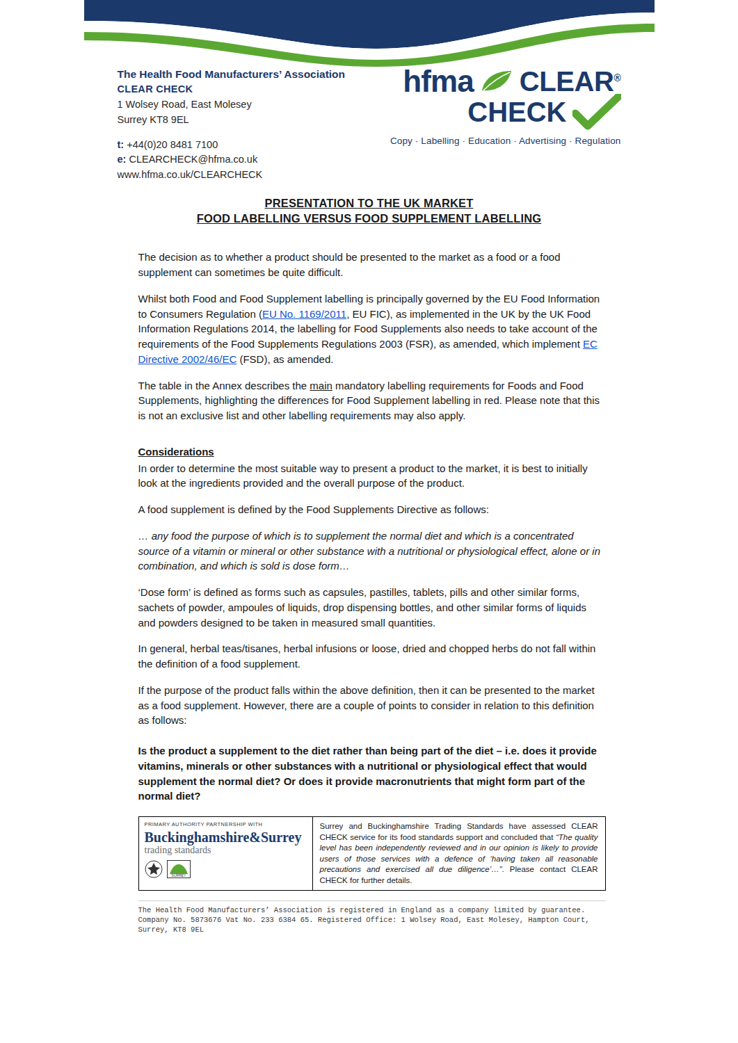The Health Food Manufacturers’ Association
CLEAR CHECK
1 Wolsey Road, East Molesey
Surrey KT8 9EL
t: +44(0)20 8481 7100
e: CLEARCHECK@hfma.co.uk
www.hfma.co.uk/CLEARCHECK
hfma CLEAR®
CHECK
Copy · Labelling · Education · Advertising · Regulation
PRESENTATION TO THE UK MARKET FOOD LABELLING VERSUS FOOD SUPPLEMENT LABELLING
The decision as to whether a product should be presented to the market as a food or a food supplement can sometimes be quite difficult.
Whilst both Food and Food Supplement labelling is principally governed by the EU Food Information to Consumers Regulation (EU No. 1169/2011, EU FIC), as implemented in the UK by the UK Food Information Regulations 2014, the labelling for Food Supplements also needs to take account of the requirements of the Food Supplements Regulations 2003 (FSR), as amended, which implement EC Directive 2002/46/EC (FSD), as amended.
The table in the Annex describes the main mandatory labelling requirements for Foods and Food Supplements, highlighting the differences for Food Supplement labelling in red. Please note that this is not an exclusive list and other labelling requirements may also apply.
Considerations
In order to determine the most suitable way to present a product to the market, it is best to initially look at the ingredients provided and the overall purpose of the product.
A food supplement is defined by the Food Supplements Directive as follows:
… any food the purpose of which is to supplement the normal diet and which is a concentrated source of a vitamin or mineral or other substance with a nutritional or physiological effect, alone or in combination, and which is sold is dose form…
‘Dose form’ is defined as forms such as capsules, pastilles, tablets, pills and other similar forms, sachets of powder, ampoules of liquids, drop dispensing bottles, and other similar forms of liquids and powders designed to be taken in measured small quantities.
In general, herbal teas/tisanes, herbal infusions or loose, dried and chopped herbs do not fall within the definition of a food supplement.
If the purpose of the product falls within the above definition, then it can be presented to the market as a food supplement. However, there are a couple of points to consider in relation to this definition as follows:
Is the product a supplement to the diet rather than being part of the diet – i.e. does it provide vitamins, minerals or other substances with a nutritional or physiological effect that would supplement the normal diet? Or does it provide macronutrients that might form part of the normal diet?
PRIMARY AUTHORITY PARTNERSHIP WITH
Buckinghamshire&Surrey
trading standards
SURREY
Surrey and Buckinghamshire Trading Standards have assessed CLEAR CHECK service for its food standards support and concluded that “The quality level has been independently reviewed and in our opinion is likely to provide users of those services with a defence of ‘having taken all reasonable precautions and exercised all due diligence’…”. Please contact CLEAR CHECK for further details.
The Health Food Manufacturers’ Association is registered in England as a company limited by guarantee. Company No. 5873676 Vat No. 233 6384 65. Registered Office: 1 Wolsey Road, East Molesey, Hampton Court, Surrey, KT8 9EL